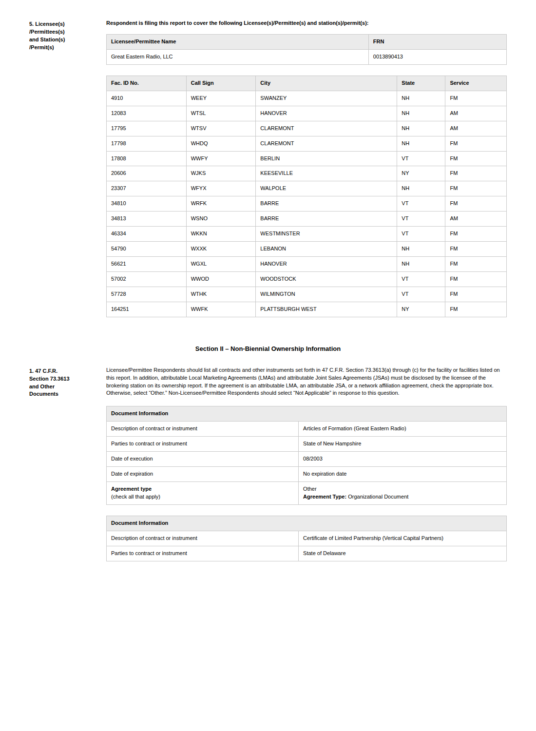5. Licensee(s)
/Permittees(s)
and Station(s)
/Permit(s)
Respondent is filing this report to cover the following Licensee(s)/Permittee(s) and station(s)/permit(s):
| Licensee/Permittee Name | FRN |
| --- | --- |
| Great Eastern Radio, LLC | 0013890413 |
| Fac. ID No. | Call Sign | City | State | Service |
| --- | --- | --- | --- | --- |
| 4910 | WEEY | SWANZEY | NH | FM |
| 12083 | WTSL | HANOVER | NH | AM |
| 17795 | WTSV | CLAREMONT | NH | AM |
| 17798 | WHDQ | CLAREMONT | NH | FM |
| 17808 | WWFY | BERLIN | VT | FM |
| 20606 | WJKS | KEESEVILLE | NY | FM |
| 23307 | WFYX | WALPOLE | NH | FM |
| 34810 | WRFK | BARRE | VT | FM |
| 34813 | WSNO | BARRE | VT | AM |
| 46334 | WKKN | WESTMINSTER | VT | FM |
| 54790 | WXXK | LEBANON | NH | FM |
| 56621 | WGXL | HANOVER | NH | FM |
| 57002 | WWOD | WOODSTOCK | VT | FM |
| 57728 | WTHK | WILMINGTON | VT | FM |
| 164251 | WWFK | PLATTSBURGH WEST | NY | FM |
Section II – Non-Biennial Ownership Information
1. 47 C.F.R.
Section 73.3613
and Other
Documents
Licensee/Permittee Respondents should list all contracts and other instruments set forth in 47 C.F.R. Section 73.3613(a) through (c) for the facility or facilities listed on this report. In addition, attributable Local Marketing Agreements (LMAs) and attributable Joint Sales Agreements (JSAs) must be disclosed by the licensee of the brokering station on its ownership report. If the agreement is an attributable LMA, an attributable JSA, or a network affiliation agreement, check the appropriate box. Otherwise, select “Other.” Non-Licensee/Permittee Respondents should select “Not Applicable” in response to this question.
| Document Information |
| --- |
| Description of contract or instrument | Articles of Formation (Great Eastern Radio) |
| Parties to contract or instrument | State of New Hampshire |
| Date of execution | 08/2003 |
| Date of expiration | No expiration date |
| Agreement type (check all that apply) | Other Agreement Type: Organizational Document |
| Document Information |
| --- |
| Description of contract or instrument | Certificate of Limited Partnership (Vertical Capital Partners) |
| Parties to contract or instrument | State of Delaware |